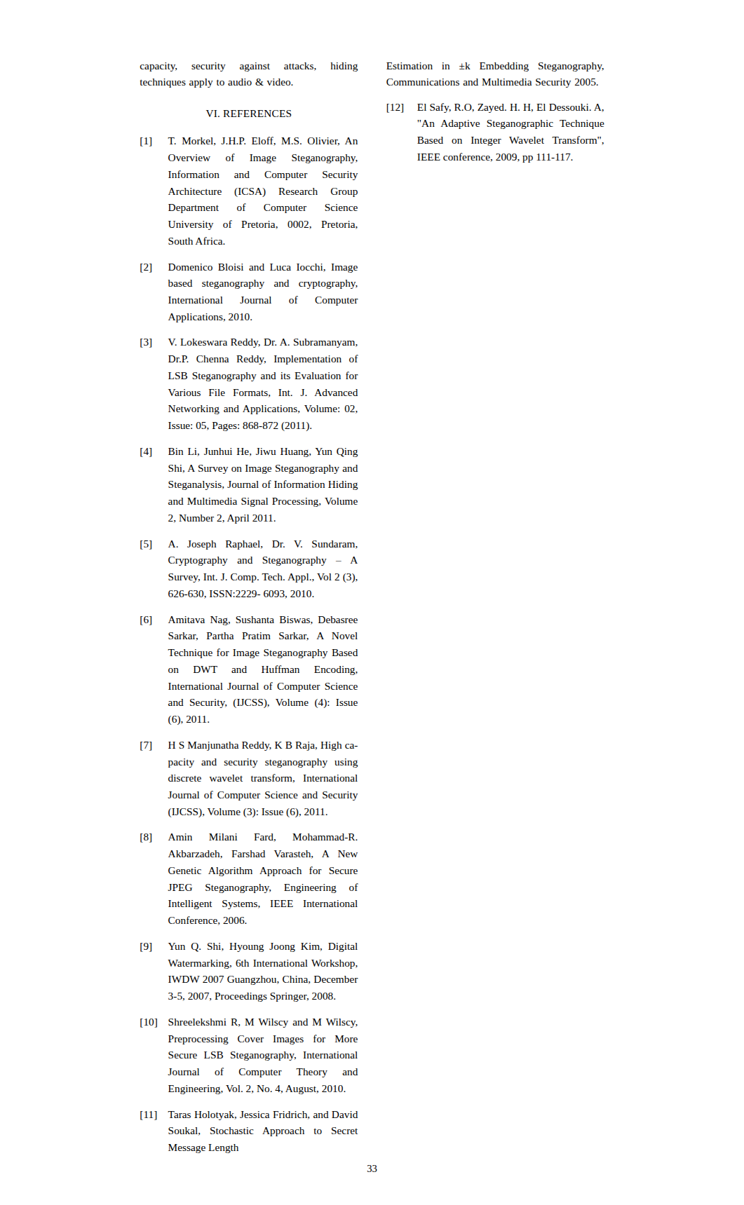capacity, security against attacks, hiding techniques apply to audio & video.
VI. REFERENCES
[1] T. Morkel, J.H.P. Eloff, M.S. Olivier, An Overview of Image Steganography, Information and Computer Security Architecture (ICSA) Research Group Department of Computer Science University of Pretoria, 0002, Pretoria, South Africa.
[2] Domenico Bloisi and Luca Iocchi, Image based steganography and cryptography, International Journal of Computer Applications, 2010.
[3] V. Lokeswara Reddy, Dr. A. Subramanyam, Dr.P. Chenna Reddy, Implementation of LSB Steganography and its Evaluation for Various File Formats, Int. J. Advanced Networking and Applications, Volume: 02, Issue: 05, Pages: 868-872 (2011).
[4] Bin Li, Junhui He, Jiwu Huang, Yun Qing Shi, A Survey on Image Steganography and Steganalysis, Journal of Information Hiding and Multimedia Signal Processing, Volume 2, Number 2, April 2011.
[5] A. Joseph Raphael, Dr. V. Sundaram, Cryptography and Steganography – A Survey, Int. J. Comp. Tech. Appl., Vol 2 (3), 626-630, ISSN:2229- 6093, 2010.
[6] Amitava Nag, Sushanta Biswas, Debasree Sarkar, Partha Pratim Sarkar, A Novel Technique for Image Steganography Based on DWT and Huffman Encoding, International Journal of Computer Science and Security, (IJCSS), Volume (4): Issue (6), 2011.
[7] H S Manjunatha Reddy, K B Raja, High capacity and security steganography using discrete wavelet transform, International Journal of Computer Science and Security (IJCSS), Volume (3): Issue (6), 2011.
[8] Amin Milani Fard, Mohammad-R. Akbarzadeh, Farshad Varasteh, A New Genetic Algorithm Approach for Secure JPEG Steganography, Engineering of Intelligent Systems, IEEE International Conference, 2006.
[9] Yun Q. Shi, Hyoung Joong Kim, Digital Watermarking, 6th International Workshop, IWDW 2007 Guangzhou, China, December 3-5, 2007, Proceedings Springer, 2008.
[10] Shreelekshmi R, M Wilscy and M Wilscy, Preprocessing Cover Images for More Secure LSB Steganography, International Journal of Computer Theory and Engineering, Vol. 2, No. 4, August, 2010.
[11] Taras Holotyak, Jessica Fridrich, and David Soukal, Stochastic Approach to Secret Message Length
Estimation in ±k Embedding Steganography, Communications and Multimedia Security 2005.
[12] El Safy, R.O, Zayed. H. H, El Dessouki. A, "An Adaptive Steganographic Technique Based on Integer Wavelet Transform", IEEE conference, 2009, pp 111-117.
33